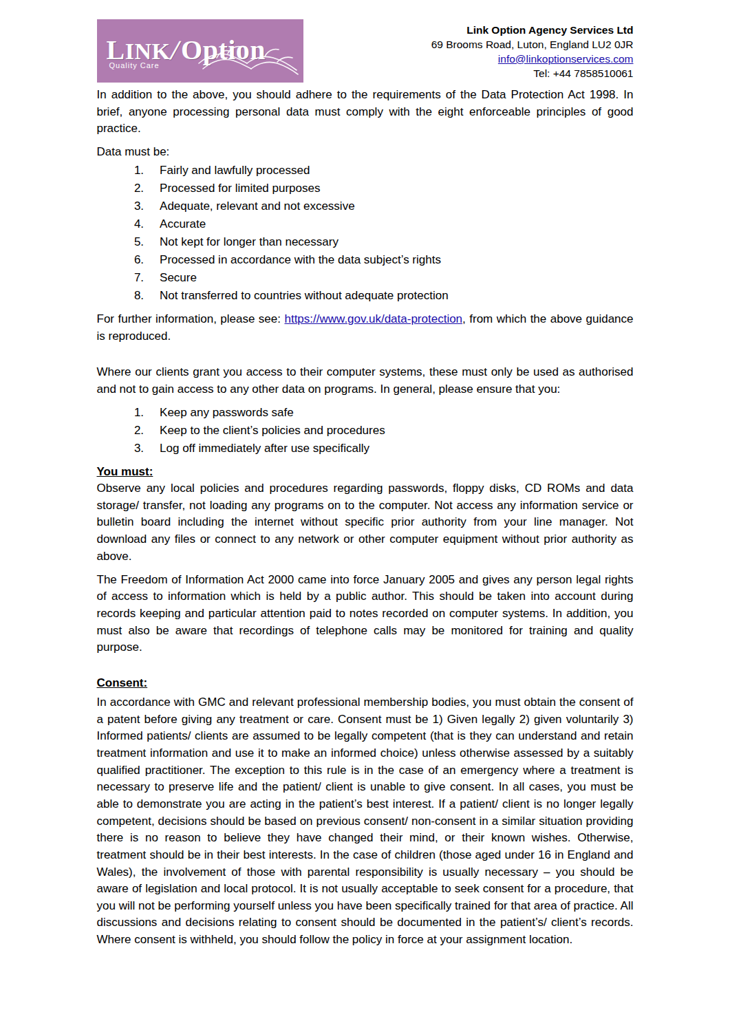LINK/Option
Quality Care
Link Option Agency Services Ltd
69 Brooms Road, Luton, England LU2 0JR
info@linkoptionservices.com
Tel: +44 7858510061
In addition to the above, you should adhere to the requirements of the Data Protection Act 1998. In brief, anyone processing personal data must comply with the eight enforceable principles of good practice.
Data must be:
Fairly and lawfully processed
Processed for limited purposes
Adequate, relevant and not excessive
Accurate
Not kept for longer than necessary
Processed in accordance with the data subject’s rights
Secure
Not transferred to countries without adequate protection
For further information, please see: https://www.gov.uk/data-protection, from which the above guidance is reproduced.
Where our clients grant you access to their computer systems, these must only be used as authorised and not to gain access to any other data on programs. In general, please ensure that you:
Keep any passwords safe
Keep to the client’s policies and procedures
Log off immediately after use specifically
You must:
Observe any local policies and procedures regarding passwords, floppy disks, CD ROMs and data storage/ transfer, not loading any programs on to the computer. Not access any information service or bulletin board including the internet without specific prior authority from your line manager. Not download any files or connect to any network or other computer equipment without prior authority as above.
The Freedom of Information Act 2000 came into force January 2005 and gives any person legal rights of access to information which is held by a public author. This should be taken into account during records keeping and particular attention paid to notes recorded on computer systems. In addition, you must also be aware that recordings of telephone calls may be monitored for training and quality purpose.
Consent:
In accordance with GMC and relevant professional membership bodies, you must obtain the consent of a patent before giving any treatment or care. Consent must be 1) Given legally 2) given voluntarily 3) Informed patients/ clients are assumed to be legally competent (that is they can understand and retain treatment information and use it to make an informed choice) unless otherwise assessed by a suitably qualified practitioner. The exception to this rule is in the case of an emergency where a treatment is necessary to preserve life and the patient/ client is unable to give consent. In all cases, you must be able to demonstrate you are acting in the patient’s best interest. If a patient/ client is no longer legally competent, decisions should be based on previous consent/ non-consent in a similar situation providing there is no reason to believe they have changed their mind, or their known wishes. Otherwise, treatment should be in their best interests. In the case of children (those aged under 16 in England and Wales), the involvement of those with parental responsibility is usually necessary – you should be aware of legislation and local protocol. It is not usually acceptable to seek consent for a procedure, that you will not be performing yourself unless you have been specifically trained for that area of practice. All discussions and decisions relating to consent should be documented in the patient’s/ client’s records. Where consent is withheld, you should follow the policy in force at your assignment location.